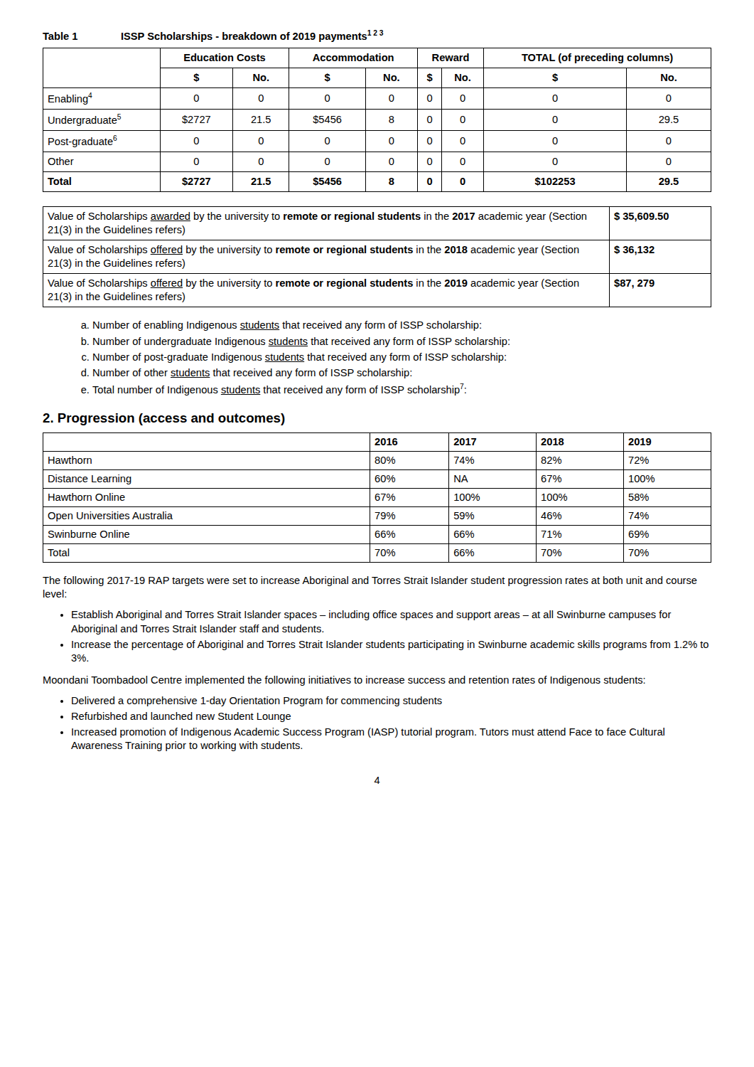Table 1 ISSP Scholarships - breakdown of 2019 payments1 2 3
| | Education Costs | Accommodation | Reward | TOTAL (of preceding columns) |
| --- | --- | --- | --- | --- |
| $ | No. | $ | No. | $ | No. | $ | No. |
| Enabling 4 | 0 | 0 | 0 | 0 | 0 | 0 | 0 | 0 |
| Undergraduate 5 | $2727 | 21.5 | $5456 | 8 | 0 | 0 | 0 | 29.5 |
| Post-graduate 6 | 0 | 0 | 0 | 0 | 0 | 0 | 0 | 0 |
| Other | 0 | 0 | 0 | 0 | 0 | 0 | 0 | 0 |
| Total | $2727 | 21.5 | $5456 | 8 | 0 | 0 | $102253 | 29.5 |
| Value of Scholarships awarded by the university to remote or regional students in the 2017 academic year (Section 21(3) in the Guidelines refers) | $ 35,609.50 |
| Value of Scholarships offered by the university to remote or regional students in the 2018 academic year (Section 21(3) in the Guidelines refers) | $ 36,132 |
| Value of Scholarships offered by the university to remote or regional students in the 2019 academic year (Section 21(3) in the Guidelines refers) | $87, 279 |
Number of enabling Indigenous students that received any form of ISSP scholarship:
Number of undergraduate Indigenous students that received any form of ISSP scholarship:
Number of post-graduate Indigenous students that received any form of ISSP scholarship:
Number of other students that received any form of ISSP scholarship:
Total number of Indigenous students that received any form of ISSP scholarship7:
2. Progression (access and outcomes)
| | 2016 | 2017 | 2018 | 2019 |
| --- | --- | --- | --- | --- |
| Hawthorn | 80% | 74% | 82% | 72% |
| Distance Learning | 60% | NA | 67% | 100% |
| Hawthorn Online | 67% | 100% | 100% | 58% |
| Open Universities Australia | 79% | 59% | 46% | 74% |
| Swinburne Online | 66% | 66% | 71% | 69% |
| Total | 70% | 66% | 70% | 70% |
The following 2017-19 RAP targets were set to increase Aboriginal and Torres Strait Islander student progression rates at both unit and course level:
Establish Aboriginal and Torres Strait Islander spaces – including office spaces and support areas – at all Swinburne campuses for Aboriginal and Torres Strait Islander staff and students.
Increase the percentage of Aboriginal and Torres Strait Islander students participating in Swinburne academic skills programs from 1.2% to 3%.
Moondani Toombadool Centre implemented the following initiatives to increase success and retention rates of Indigenous students:
Delivered a comprehensive 1-day Orientation Program for commencing students
Refurbished and launched new Student Lounge
Increased promotion of Indigenous Academic Success Program (IASP) tutorial program. Tutors must attend Face to face Cultural Awareness Training prior to working with students.
4